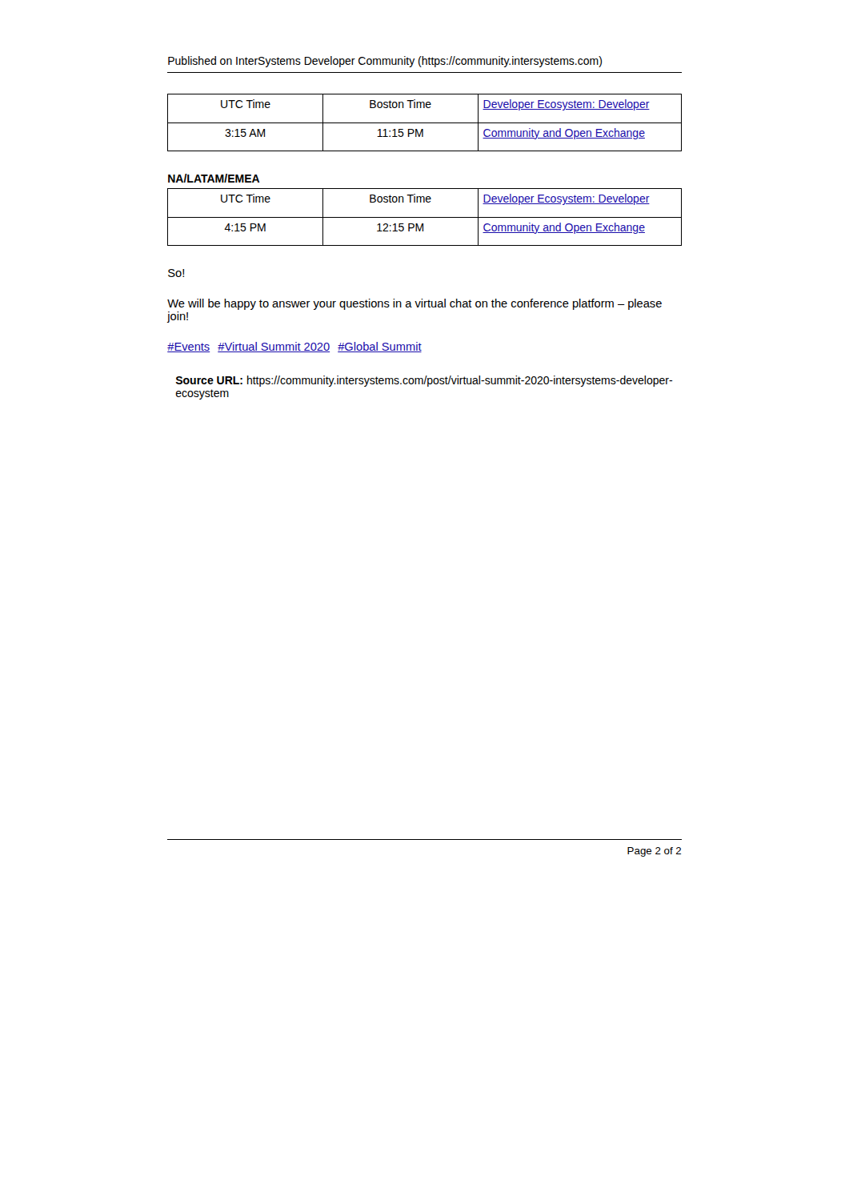Published on InterSystems Developer Community (https://community.intersystems.com)
| UTC Time | Boston Time | Developer Ecosystem: Developer |
| 3:15 AM | 11:15 PM | Community and Open Exchange |
NA/LATAM/EMEA
| UTC Time | Boston Time | Developer Ecosystem: Developer |
| 4:15 PM | 12:15 PM | Community and Open Exchange |
So!
We will be happy to answer your questions in a virtual chat on the conference platform – please join!
#Events #Virtual Summit 2020 #Global Summit
Source URL: https://community.intersystems.com/post/virtual-summit-2020-intersystems-developer-ecosystem
Page 2 of 2